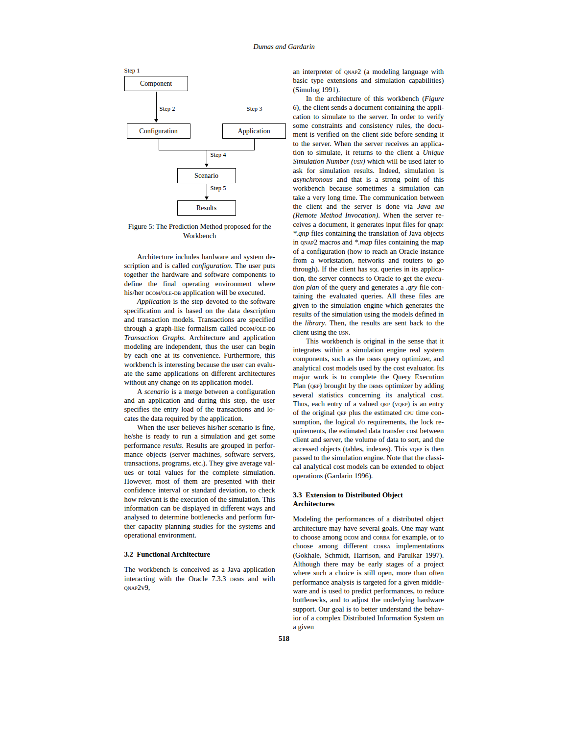Dumas and Gardarin
Step 1
Component
Step 2
Configuration
Step 3
Application
Step 4
Scenario
Step 5
Results
Figure 5: The Prediction Method proposed for the
Workbench
Architecture includes hardware and system description and is called configuration. The user puts together the hardware and software components to define the final operating environment where his/her dcom/ole-db application will be executed.
Application is the step devoted to the software specification and is based on the data description and transaction models. Transactions are specified through a graph-like formalism called dcom/ole-db Transaction Graphs. Architecture and application modeling are independent, thus the user can begin by each one at its convenience. Furthermore, this workbench is interesting because the user can evaluate the same applications on different architectures without any change on its application model.
A scenario is a merge between a configuration and an application and during this step, the user specifies the entry load of the transactions and locates the data required by the application.
When the user believes his/her scenario is fine, he/she is ready to run a simulation and get some performance results. Results are grouped in performance objects (server machines, software servers, transactions, programs, etc.). They give average values or total values for the complete simulation. However, most of them are presented with their confidence interval or standard deviation, to check how relevant is the execution of the simulation. This information can be displayed in different ways and analysed to determine bottlenecks and perform further capacity planning studies for the systems and operational environment.
3.2 Functional Architecture
The workbench is conceived as a Java application interacting with the Oracle 7.3.3 dbms and with qnap2v9,
an interpreter of qnap2 (a modeling language with basic type extensions and simulation capabilities) (Simulog 1991).
In the architecture of this workbench (Figure 6), the client sends a document containing the application to simulate to the server. In order to verify some constraints and consistency rules, the document is verified on the client side before sending it to the server. When the server receives an application to simulate, it returns to the client a Unique Simulation Number (usn) which will be used later to ask for simulation results. Indeed, simulation is asynchronous and that is a strong point of this workbench because sometimes a simulation can take a very long time. The communication between the client and the server is done via Java rmi (Remote Method Invocation). When the server receives a document, it generates input files for qnap: *.qnp files containing the translation of Java objects in qnap2 macros and *.map files containing the map of a configuration (how to reach an Oracle instance from a workstation, networks and routers to go through). If the client has sql queries in its application, the server connects to Oracle to get the execution plan of the query and generates a .qry file containing the evaluated queries. All these files are given to the simulation engine which generates the results of the simulation using the models defined in the library. Then, the results are sent back to the client using the usn.
This workbench is original in the sense that it integrates within a simulation engine real system components, such as the dbms query optimizer, and analytical cost models used by the cost evaluator. Its major work is to complete the Query Execution Plan (qep) brought by the dbms optimizer by adding several statistics concerning its analytical cost. Thus, each entry of a valued qep (vqep) is an entry of the original qep plus the estimated cpu time consumption, the logical i/o requirements, the lock requirements, the estimated data transfer cost between client and server, the volume of data to sort, and the accessed objects (tables, indexes). This vqep is then passed to the simulation engine. Note that the classical analytical cost models can be extended to object operations (Gardarin 1996).
3.3 Extension to Distributed Object Architectures
Modeling the performances of a distributed object architecture may have several goals. One may want to choose among dcom and corba for example, or to choose among different corba implementations (Gokhale, Schmidt, Harrison, and Parulkar 1997). Although there may be early stages of a project where such a choice is still open, more than often performance analysis is targeted for a given middleware and is used to predict performances, to reduce bottlenecks, and to adjust the underlying hardware support. Our goal is to better understand the behavior of a complex Distributed Information System on a given
518